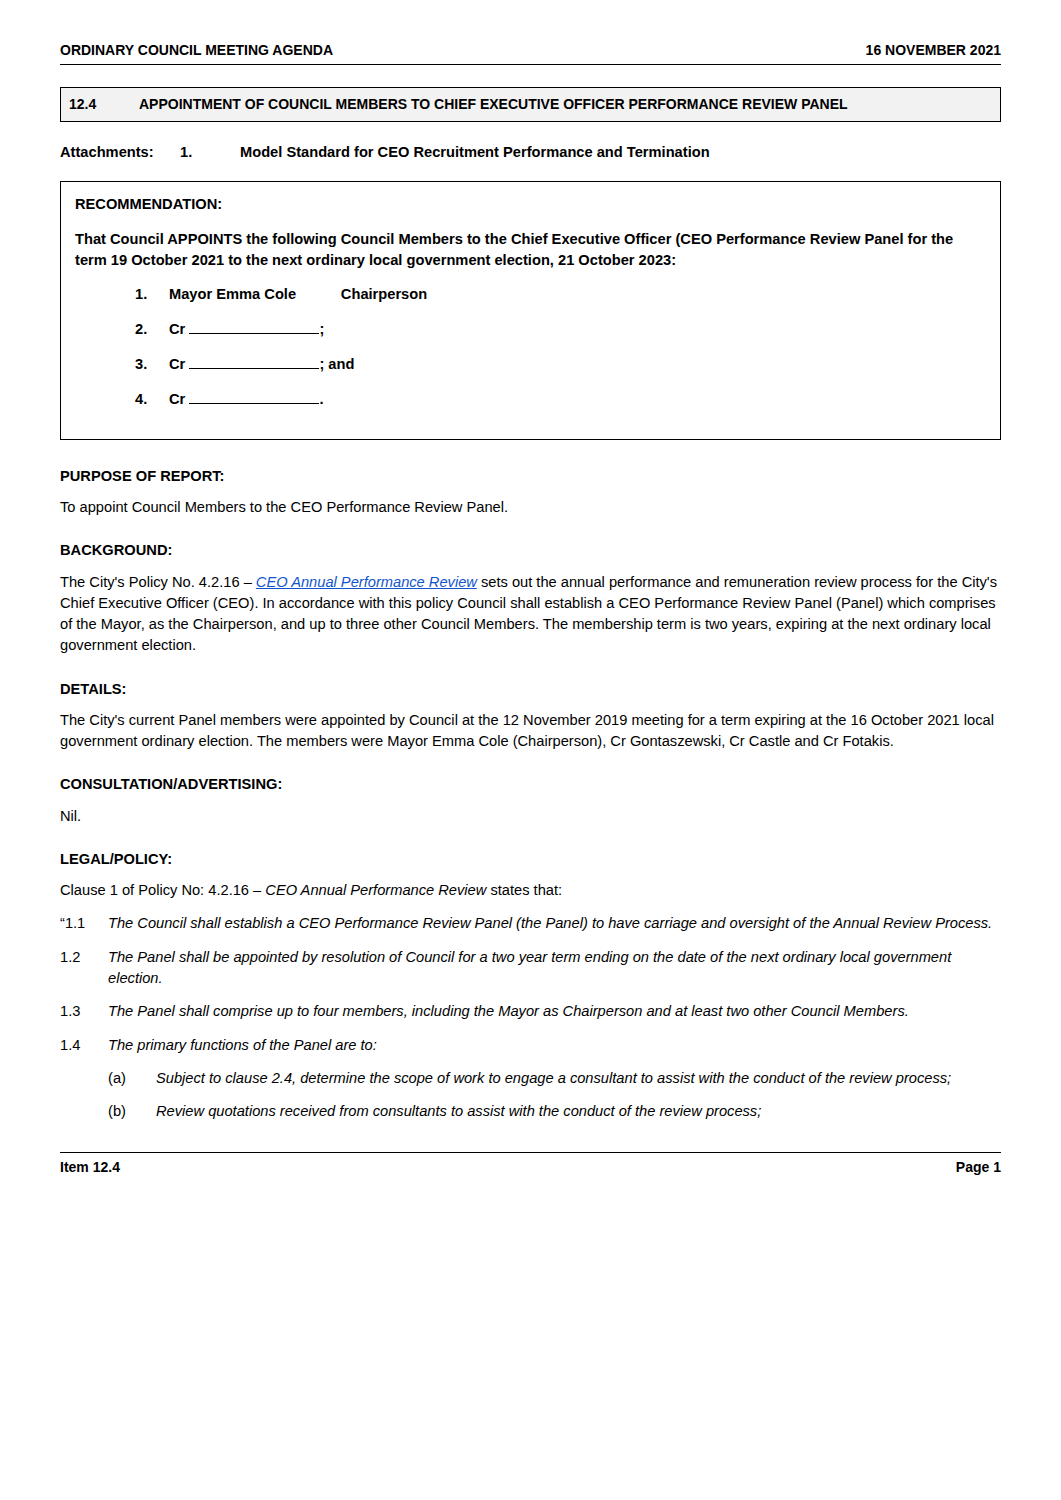ORDINARY COUNCIL MEETING AGENDA 16 NOVEMBER 2021
| 12.4 | APPOINTMENT OF COUNCIL MEMBERS TO CHIEF EXECUTIVE OFFICER PERFORMANCE REVIEW PANEL |
| Attachments: | 1. | Model Standard for CEO Recruitment Performance and Termination |
RECOMMENDATION:
That Council APPOINTS the following Council Members to the Chief Executive Officer (CEO Performance Review Panel for the term 19 October 2021 to the next ordinary local government election, 21 October 2023:
1. Mayor Emma Cole Chairperson
2. Cr ;
3. Cr ; and
4. Cr .
Purpose of Report:
To appoint Council Members to the CEO Performance Review Panel.
Background:
The City's Policy No. 4.2.16 – CEO Annual Performance Review sets out the annual performance and remuneration review process for the City's Chief Executive Officer (CEO). In accordance with this policy Council shall establish a CEO Performance Review Panel (Panel) which comprises of the Mayor, as the Chairperson, and up to three other Council Members. The membership term is two years, expiring at the next ordinary local government election.
Details:
The City's current Panel members were appointed by Council at the 12 November 2019 meeting for a term expiring at the 16 October 2021 local government ordinary election. The members were Mayor Emma Cole (Chairperson), Cr Gontaszewski, Cr Castle and Cr Fotakis.
Consultation/Advertising:
Nil.
Legal/Policy:
Clause 1 of Policy No: 4.2.16 – CEO Annual Performance Review states that:
“1.1
The Council shall establish a CEO Performance Review Panel (the Panel) to have carriage and oversight of the Annual Review Process.
1.2
The Panel shall be appointed by resolution of Council for a two year term ending on the date of the next ordinary local government election.
1.3
The Panel shall comprise up to four members, including the Mayor as Chairperson and at least two other Council Members.
1.4
The primary functions of the Panel are to:
(a)
Subject to clause 2.4, determine the scope of work to engage a consultant to assist with the conduct of the review process;
(b)
Review quotations received from consultants to assist with the conduct of the review process;
Item 12.4 Page 1